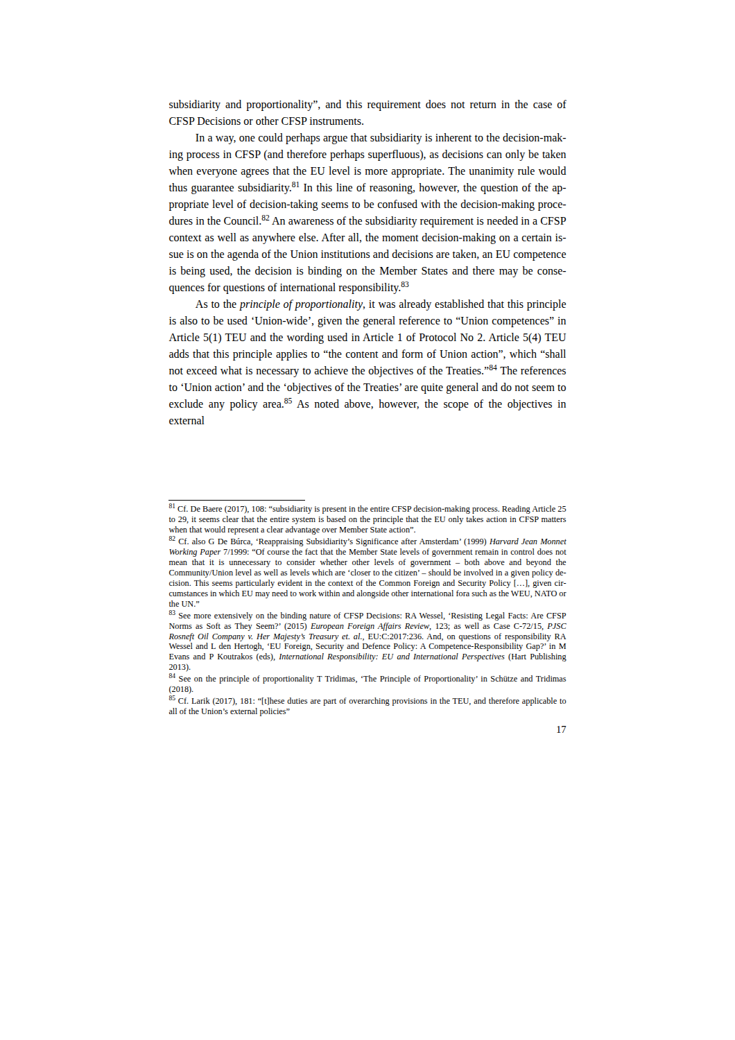subsidiarity and proportionality”, and this requirement does not return in the case of CFSP Decisions or other CFSP instruments.
In a way, one could perhaps argue that subsidiarity is inherent to the decision-making process in CFSP (and therefore perhaps superfluous), as decisions can only be taken when everyone agrees that the EU level is more appropriate. The unanimity rule would thus guarantee subsidiarity.81 In this line of reasoning, however, the question of the appropriate level of decision-taking seems to be confused with the decision-making procedures in the Council.82 An awareness of the subsidiarity requirement is needed in a CFSP context as well as anywhere else. After all, the moment decision-making on a certain issue is on the agenda of the Union institutions and decisions are taken, an EU competence is being used, the decision is binding on the Member States and there may be consequences for questions of international responsibility.83
As to the principle of proportionality, it was already established that this principle is also to be used ‘Union-wide’, given the general reference to “Union competences” in Article 5(1) TEU and the wording used in Article 1 of Protocol No 2. Article 5(4) TEU adds that this principle applies to “the content and form of Union action”, which “shall not exceed what is necessary to achieve the objectives of the Treaties.”84 The references to ‘Union action’ and the ‘objectives of the Treaties’ are quite general and do not seem to exclude any policy area.85 As noted above, however, the scope of the objectives in external
81 Cf. De Baere (2017), 108: “subsidiarity is present in the entire CFSP decision-making process. Reading Article 25 to 29, it seems clear that the entire system is based on the principle that the EU only takes action in CFSP matters when that would represent a clear advantage over Member State action”.
82 Cf. also G De Búrca, ‘Reappraising Subsidiarity’s Significance after Amsterdam’ (1999) Harvard Jean Monnet Working Paper 7/1999: “Of course the fact that the Member State levels of government remain in control does not mean that it is unnecessary to consider whether other levels of government – both above and beyond the Community/Union level as well as levels which are ‘closer to the citizen’ – should be involved in a given policy decision. This seems particularly evident in the context of the Common Foreign and Security Policy […], given circumstances in which EU may need to work within and alongside other international fora such as the WEU, NATO or the UN.”
83 See more extensively on the binding nature of CFSP Decisions: RA Wessel, ‘Resisting Legal Facts: Are CFSP Norms as Soft as They Seem?’ (2015) European Foreign Affairs Review, 123; as well as Case C-72/15, PJSC Rosneft Oil Company v. Her Majesty’s Treasury et. al., EU:C:2017:236. And, on questions of responsibility RA Wessel and L den Hertogh, ‘EU Foreign, Security and Defence Policy: A Competence-Responsibility Gap?’ in M Evans and P Koutrakos (eds), International Responsibility: EU and International Perspectives (Hart Publishing 2013).
84 See on the principle of proportionality T Tridimas, ‘The Principle of Proportionality’ in Schütze and Tridimas (2018).
85 Cf. Larik (2017), 181: “[t]hese duties are part of overarching provisions in the TEU, and therefore applicable to all of the Union’s external policies”
17